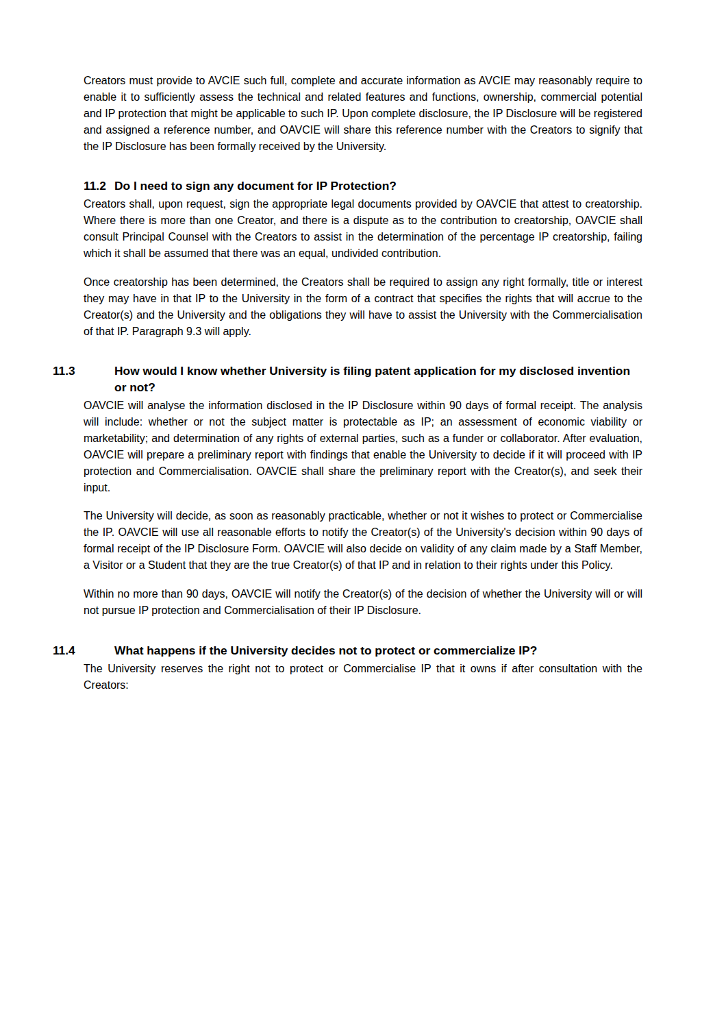Creators must provide to AVCIE such full, complete and accurate information as AVCIE may reasonably require to enable it to sufficiently assess the technical and related features and functions, ownership, commercial potential and IP protection that might be applicable to such IP. Upon complete disclosure, the IP Disclosure will be registered and assigned a reference number, and OAVCIE will share this reference number with the Creators to signify that the IP Disclosure has been formally received by the University.
11.2 Do I need to sign any document for IP Protection?
Creators shall, upon request, sign the appropriate legal documents provided by OAVCIE that attest to creatorship. Where there is more than one Creator, and there is a dispute as to the contribution to creatorship, OAVCIE shall consult Principal Counsel with the Creators to assist in the determination of the percentage IP creatorship, failing which it shall be assumed that there was an equal, undivided contribution.
Once creatorship has been determined, the Creators shall be required to assign any right formally, title or interest they may have in that IP to the University in the form of a contract that specifies the rights that will accrue to the Creator(s) and the University and the obligations they will have to assist the University with the Commercialisation of that IP. Paragraph 9.3 will apply.
11.3 How would I know whether University is filing patent application for my disclosed invention or not?
OAVCIE will analyse the information disclosed in the IP Disclosure within 90 days of formal receipt. The analysis will include: whether or not the subject matter is protectable as IP; an assessment of economic viability or marketability; and determination of any rights of external parties, such as a funder or collaborator. After evaluation, OAVCIE will prepare a preliminary report with findings that enable the University to decide if it will proceed with IP protection and Commercialisation. OAVCIE shall share the preliminary report with the Creator(s), and seek their input.
The University will decide, as soon as reasonably practicable, whether or not it wishes to protect or Commercialise the IP. OAVCIE will use all reasonable efforts to notify the Creator(s) of the University's decision within 90 days of formal receipt of the IP Disclosure Form. OAVCIE will also decide on validity of any claim made by a Staff Member, a Visitor or a Student that they are the true Creator(s) of that IP and in relation to their rights under this Policy.
Within no more than 90 days, OAVCIE will notify the Creator(s) of the decision of whether the University will or will not pursue IP protection and Commercialisation of their IP Disclosure.
11.4 What happens if the University decides not to protect or commercialize IP?
The University reserves the right not to protect or Commercialise IP that it owns if after consultation with the Creators: